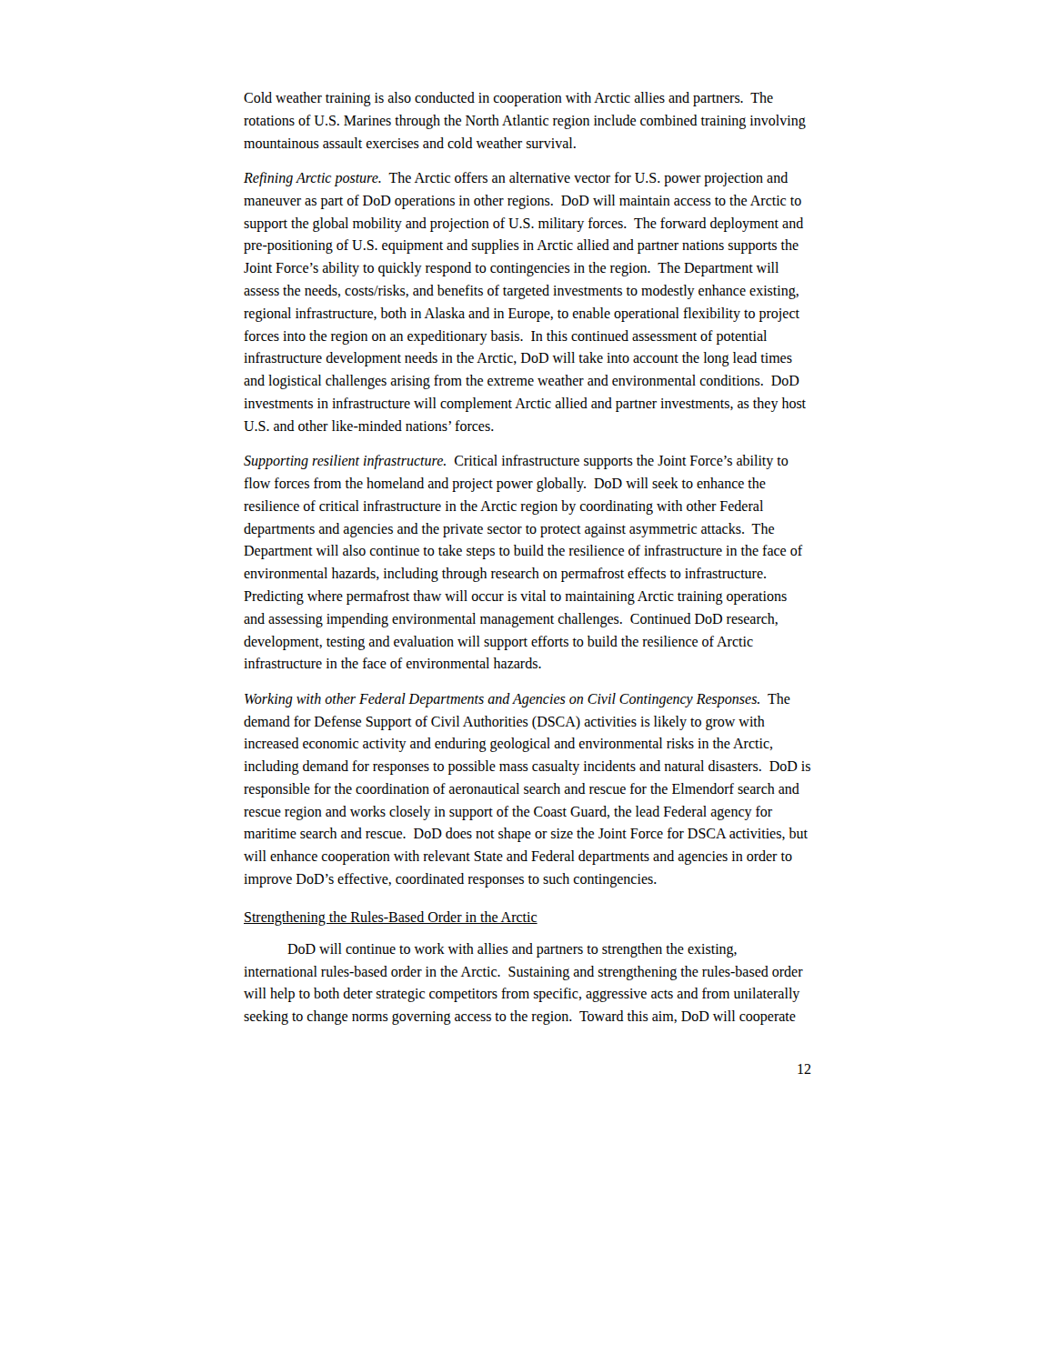Cold weather training is also conducted in cooperation with Arctic allies and partners. The rotations of U.S. Marines through the North Atlantic region include combined training involving mountainous assault exercises and cold weather survival.
Refining Arctic posture. The Arctic offers an alternative vector for U.S. power projection and maneuver as part of DoD operations in other regions. DoD will maintain access to the Arctic to support the global mobility and projection of U.S. military forces. The forward deployment and pre-positioning of U.S. equipment and supplies in Arctic allied and partner nations supports the Joint Force’s ability to quickly respond to contingencies in the region. The Department will assess the needs, costs/risks, and benefits of targeted investments to modestly enhance existing, regional infrastructure, both in Alaska and in Europe, to enable operational flexibility to project forces into the region on an expeditionary basis. In this continued assessment of potential infrastructure development needs in the Arctic, DoD will take into account the long lead times and logistical challenges arising from the extreme weather and environmental conditions. DoD investments in infrastructure will complement Arctic allied and partner investments, as they host U.S. and other like-minded nations’ forces.
Supporting resilient infrastructure. Critical infrastructure supports the Joint Force’s ability to flow forces from the homeland and project power globally. DoD will seek to enhance the resilience of critical infrastructure in the Arctic region by coordinating with other Federal departments and agencies and the private sector to protect against asymmetric attacks. The Department will also continue to take steps to build the resilience of infrastructure in the face of environmental hazards, including through research on permafrost effects to infrastructure. Predicting where permafrost thaw will occur is vital to maintaining Arctic training operations and assessing impending environmental management challenges. Continued DoD research, development, testing and evaluation will support efforts to build the resilience of Arctic infrastructure in the face of environmental hazards.
Working with other Federal Departments and Agencies on Civil Contingency Responses. The demand for Defense Support of Civil Authorities (DSCA) activities is likely to grow with increased economic activity and enduring geological and environmental risks in the Arctic, including demand for responses to possible mass casualty incidents and natural disasters. DoD is responsible for the coordination of aeronautical search and rescue for the Elmendorf search and rescue region and works closely in support of the Coast Guard, the lead Federal agency for maritime search and rescue. DoD does not shape or size the Joint Force for DSCA activities, but will enhance cooperation with relevant State and Federal departments and agencies in order to improve DoD’s effective, coordinated responses to such contingencies.
Strengthening the Rules-Based Order in the Arctic
DoD will continue to work with allies and partners to strengthen the existing, international rules-based order in the Arctic. Sustaining and strengthening the rules-based order will help to both deter strategic competitors from specific, aggressive acts and from unilaterally seeking to change norms governing access to the region. Toward this aim, DoD will cooperate
12